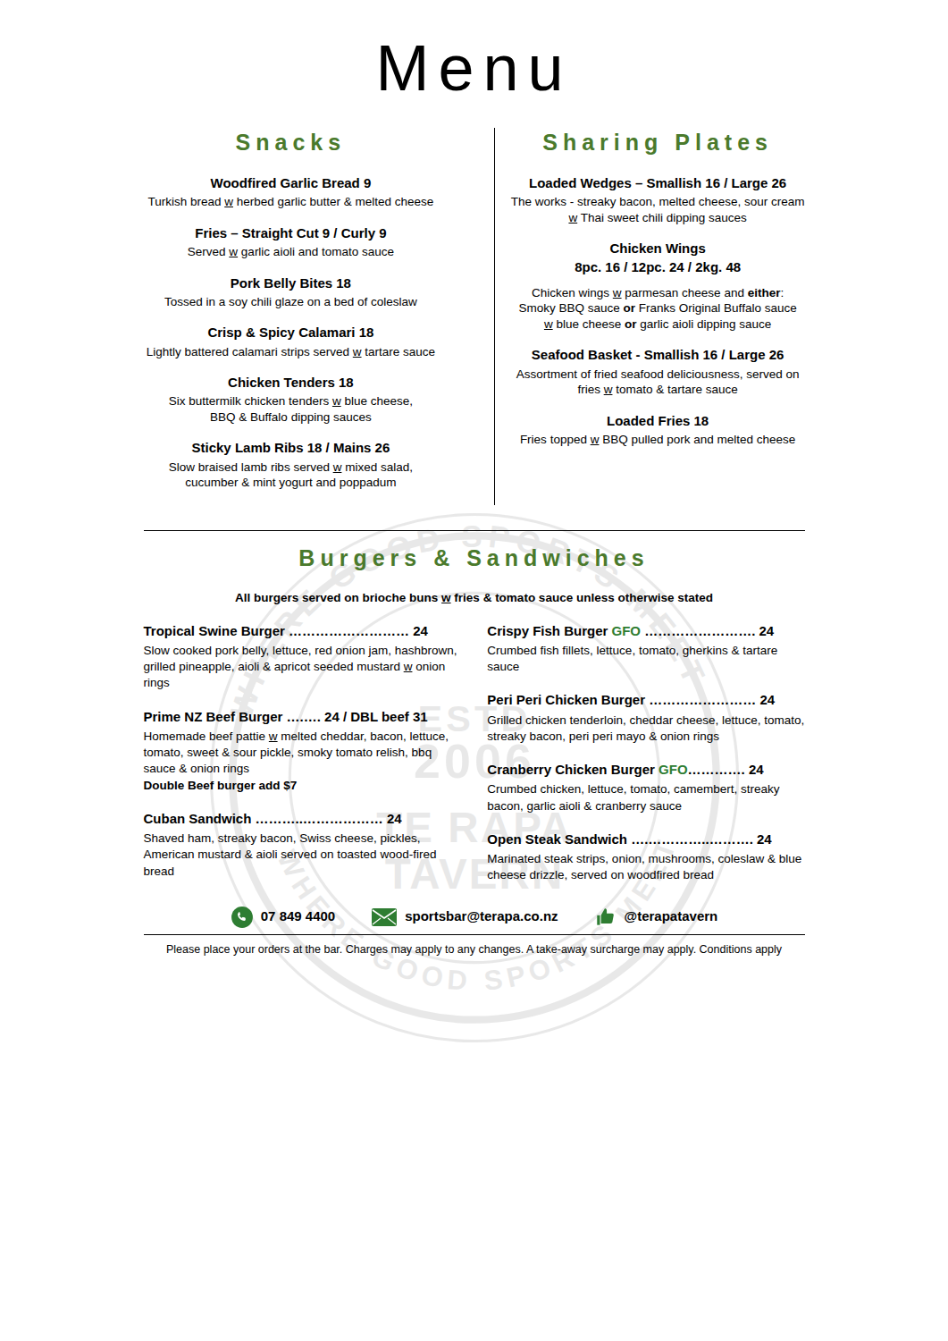WHERE GOOD SPORTS MEET WHERE GOOD SPORTS MEET ESTD 2006 TE RAPA TAVERN
Menu
Snacks
Woodfired Garlic Bread 9
Turkish bread w herbed garlic butter & melted cheese
Fries – Straight Cut 9 / Curly 9
Served w garlic aioli and tomato sauce
Pork Belly Bites 18
Tossed in a soy chili glaze on a bed of coleslaw
Crisp & Spicy Calamari 18
Lightly battered calamari strips served w tartare sauce
Chicken Tenders 18
Six buttermilk chicken tenders w blue cheese,
BBQ & Buffalo dipping sauces
Sticky Lamb Ribs 18 / Mains 26
Slow braised lamb ribs served w mixed salad,
cucumber & mint yogurt and poppadum
Sharing Plates
Loaded Wedges – Smallish 16 / Large 26
The works - streaky bacon, melted cheese, sour cream
w Thai sweet chili dipping sauces
Chicken Wings
8pc. 16 / 12pc. 24 / 2kg. 48
Chicken wings w parmesan cheese and either:
Smoky BBQ sauce or Franks Original Buffalo sauce
w blue cheese or garlic aioli dipping sauce
Seafood Basket - Smallish 16 / Large 26
Assortment of fried seafood deliciousness, served on
fries w tomato & tartare sauce
Loaded Fries 18
Fries topped w BBQ pulled pork and melted cheese
Burgers & Sandwiches
All burgers served on brioche buns w fries & tomato sauce unless otherwise stated
Tropical Swine Burger ……………………… 24
Slow cooked pork belly, lettuce, red onion jam, hashbrown, grilled pineapple, aioli & apricot seeded mustard w onion rings
Prime NZ Beef Burger ….…. 24 / DBL beef 31
Homemade beef pattie w melted cheddar, bacon, lettuce, tomato, sweet & sour pickle, smoky tomato relish, bbq sauce & onion rings
Double Beef burger add $7
Cuban Sandwich ………..……………… 24
Shaved ham, streaky bacon, Swiss cheese, pickles, American mustard & aioli served on toasted wood-fired bread
Crispy Fish Burger GFO ……………………. 24
Crumbed fish fillets, lettuce, tomato, gherkins & tartare sauce
Peri Peri Chicken Burger …………………… 24
Grilled chicken tenderloin, cheddar cheese, lettuce, tomato, streaky bacon, peri peri mayo & onion rings
Cranberry Chicken Burger GFO…………. 24
Crumbed chicken, lettuce, tomato, camembert, streaky bacon, garlic aioli & cranberry sauce
Open Steak Sandwich ….…………..………. 24
Marinated steak strips, onion, mushrooms, coleslaw & blue cheese drizzle, served on woodfired bread
07 849 4400
sportsbar@terapa.co.nz
@terapatavern
Please place your orders at the bar. Charges may apply to any changes. A take-away surcharge may apply. Conditions apply